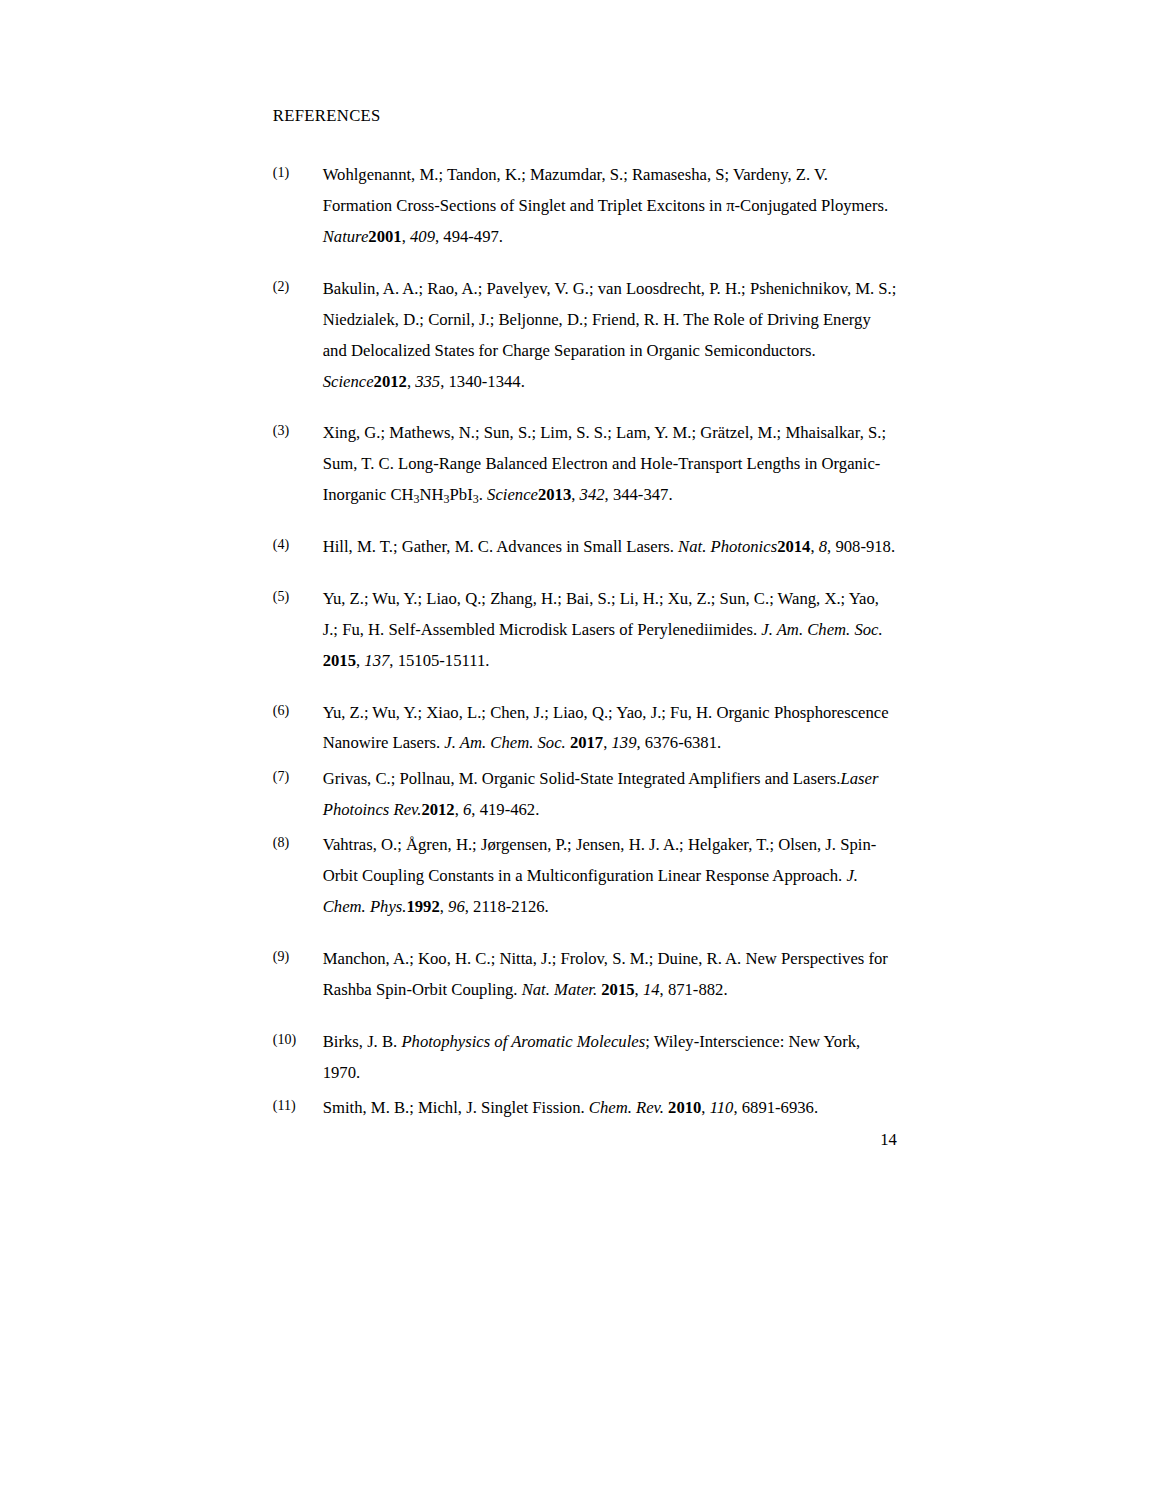REFERENCES
(1) Wohlgenannt, M.; Tandon, K.; Mazumdar, S.; Ramasesha, S; Vardeny, Z. V. Formation Cross-Sections of Singlet and Triplet Excitons in π-Conjugated Ploymers. Nature 2001, 409, 494-497.
(2) Bakulin, A. A.; Rao, A.; Pavelyev, V. G.; van Loosdrecht, P. H.; Pshenichnikov, M. S.; Niedzialek, D.; Cornil, J.; Beljonne, D.; Friend, R. H. The Role of Driving Energy and Delocalized States for Charge Separation in Organic Semiconductors. Science 2012, 335, 1340-1344.
(3) Xing, G.; Mathews, N.; Sun, S.; Lim, S. S.; Lam, Y. M.; Grätzel, M.; Mhaisalkar, S.; Sum, T. C. Long-Range Balanced Electron and Hole-Transport Lengths in Organic-Inorganic CH3NH3PbI3. Science 2013, 342, 344-347.
(4) Hill, M. T.; Gather, M. C. Advances in Small Lasers. Nat. Photonics 2014, 8, 908-918.
(5) Yu, Z.; Wu, Y.; Liao, Q.; Zhang, H.; Bai, S.; Li, H.; Xu, Z.; Sun, C.; Wang, X.; Yao, J.; Fu, H. Self-Assembled Microdisk Lasers of Perylenediimides. J. Am. Chem. Soc. 2015, 137, 15105-15111.
(6) Yu, Z.; Wu, Y.; Xiao, L.; Chen, J.; Liao, Q.; Yao, J.; Fu, H. Organic Phosphorescence Nanowire Lasers. J. Am. Chem. Soc. 2017, 139, 6376-6381.
(7) Grivas, C.; Pollnau, M. Organic Solid-State Integrated Amplifiers and Lasers.Laser Photoincs Rev. 2012, 6, 419-462.
(8) Vahtras, O.; Ågren, H.; Jørgensen, P.; Jensen, H. J. A.; Helgaker, T.; Olsen, J. Spin-Orbit Coupling Constants in a Multiconfiguration Linear Response Approach. J. Chem. Phys. 1992, 96, 2118-2126.
(9) Manchon, A.; Koo, H. C.; Nitta, J.; Frolov, S. M.; Duine, R. A. New Perspectives for Rashba Spin-Orbit Coupling. Nat. Mater. 2015, 14, 871-882.
(10) Birks, J. B. Photophysics of Aromatic Molecules; Wiley-Interscience: New York, 1970.
(11) Smith, M. B.; Michl, J. Singlet Fission. Chem. Rev. 2010, 110, 6891-6936.
14